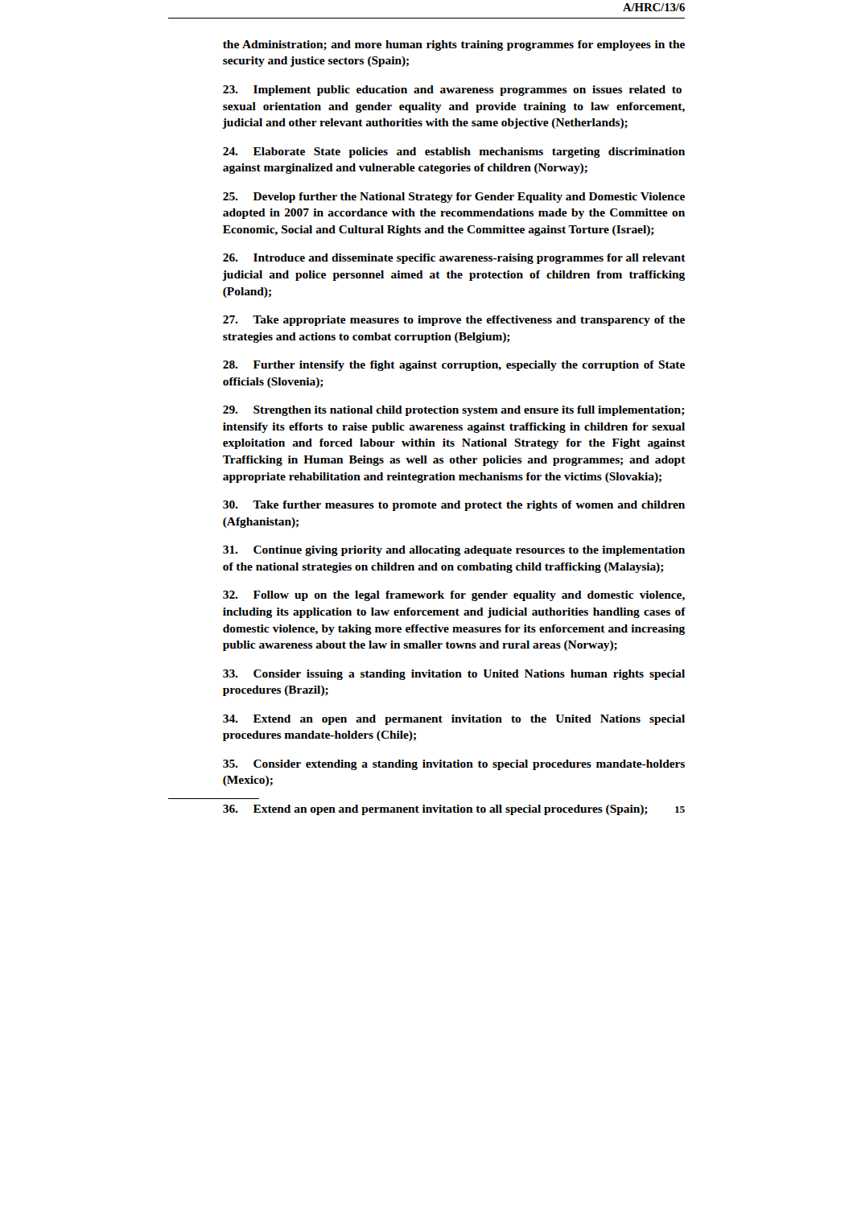A/HRC/13/6
the Administration; and more human rights training programmes for employees in the security and justice sectors (Spain);
23. Implement public education and awareness programmes on issues related to sexual orientation and gender equality and provide training to law enforcement, judicial and other relevant authorities with the same objective (Netherlands);
24. Elaborate State policies and establish mechanisms targeting discrimination against marginalized and vulnerable categories of children (Norway);
25. Develop further the National Strategy for Gender Equality and Domestic Violence adopted in 2007 in accordance with the recommendations made by the Committee on Economic, Social and Cultural Rights and the Committee against Torture (Israel);
26. Introduce and disseminate specific awareness-raising programmes for all relevant judicial and police personnel aimed at the protection of children from trafficking (Poland);
27. Take appropriate measures to improve the effectiveness and transparency of the strategies and actions to combat corruption (Belgium);
28. Further intensify the fight against corruption, especially the corruption of State officials (Slovenia);
29. Strengthen its national child protection system and ensure its full implementation; intensify its efforts to raise public awareness against trafficking in children for sexual exploitation and forced labour within its National Strategy for the Fight against Trafficking in Human Beings as well as other policies and programmes; and adopt appropriate rehabilitation and reintegration mechanisms for the victims (Slovakia);
30. Take further measures to promote and protect the rights of women and children (Afghanistan);
31. Continue giving priority and allocating adequate resources to the implementation of the national strategies on children and on combating child trafficking (Malaysia);
32. Follow up on the legal framework for gender equality and domestic violence, including its application to law enforcement and judicial authorities handling cases of domestic violence, by taking more effective measures for its enforcement and increasing public awareness about the law in smaller towns and rural areas (Norway);
33. Consider issuing a standing invitation to United Nations human rights special procedures (Brazil);
34. Extend an open and permanent invitation to the United Nations special procedures mandate-holders (Chile);
35. Consider extending a standing invitation to special procedures mandate-holders (Mexico);
36. Extend an open and permanent invitation to all special procedures (Spain);
15